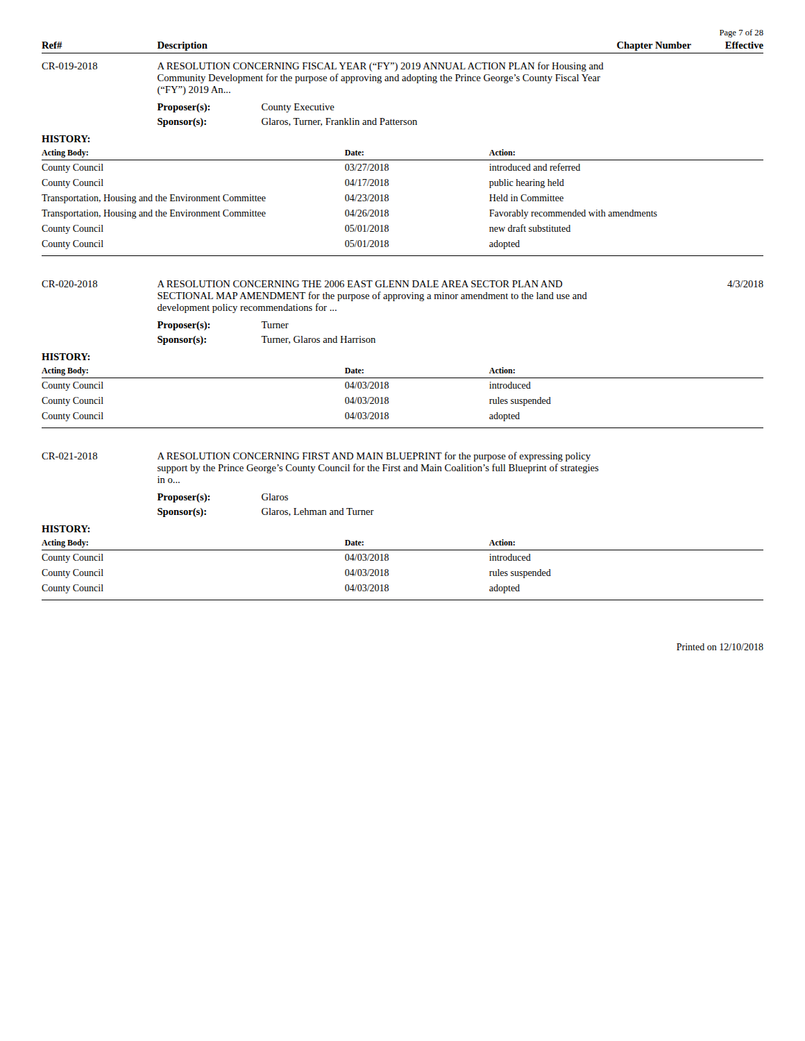Page 7 of 28
| Ref# | Description | Chapter Number | Effective |
| CR-019-2018 | A RESOLUTION CONCERNING FISCAL YEAR (“FY”) 2019 ANNUAL ACTION PLAN for Housing and Community Development for the purpose of approving and adopting the Prince George’s County Fiscal Year (“FY”) 2019 An... | |
| | Proposer(s): | County Executive |
| | Sponsor(s): | Glaros, Turner, Franklin and Patterson |
HISTORY:
| Acting Body: | Date: | Action: |
| --- | --- | --- |
| County Council | 03/27/2018 | introduced and referred |
| County Council | 04/17/2018 | public hearing held |
| Transportation, Housing and the Environment Committee | 04/23/2018 | Held in Committee |
| Transportation, Housing and the Environment Committee | 04/26/2018 | Favorably recommended with amendments |
| County Council | 05/01/2018 | new draft substituted |
| County Council | 05/01/2018 | adopted |
| CR-020-2018 | A RESOLUTION CONCERNING THE 2006 EAST GLENN DALE AREA SECTOR PLAN AND SECTIONAL MAP AMENDMENT for the purpose of approving a minor amendment to the land use and development policy recommendations for ... | 4/3/2018 |
| | Proposer(s): | Turner |
| | Sponsor(s): | Turner, Glaros and Harrison |
HISTORY:
| Acting Body: | Date: | Action: |
| --- | --- | --- |
| County Council | 04/03/2018 | introduced |
| County Council | 04/03/2018 | rules suspended |
| County Council | 04/03/2018 | adopted |
| CR-021-2018 | A RESOLUTION CONCERNING FIRST AND MAIN BLUEPRINT for the purpose of expressing policy support by the Prince George’s County Council for the First and Main Coalition’s full Blueprint of strategies in o... | |
| | Proposer(s): | Glaros |
| | Sponsor(s): | Glaros, Lehman and Turner |
HISTORY:
| Acting Body: | Date: | Action: |
| --- | --- | --- |
| County Council | 04/03/2018 | introduced |
| County Council | 04/03/2018 | rules suspended |
| County Council | 04/03/2018 | adopted |
Printed on 12/10/2018